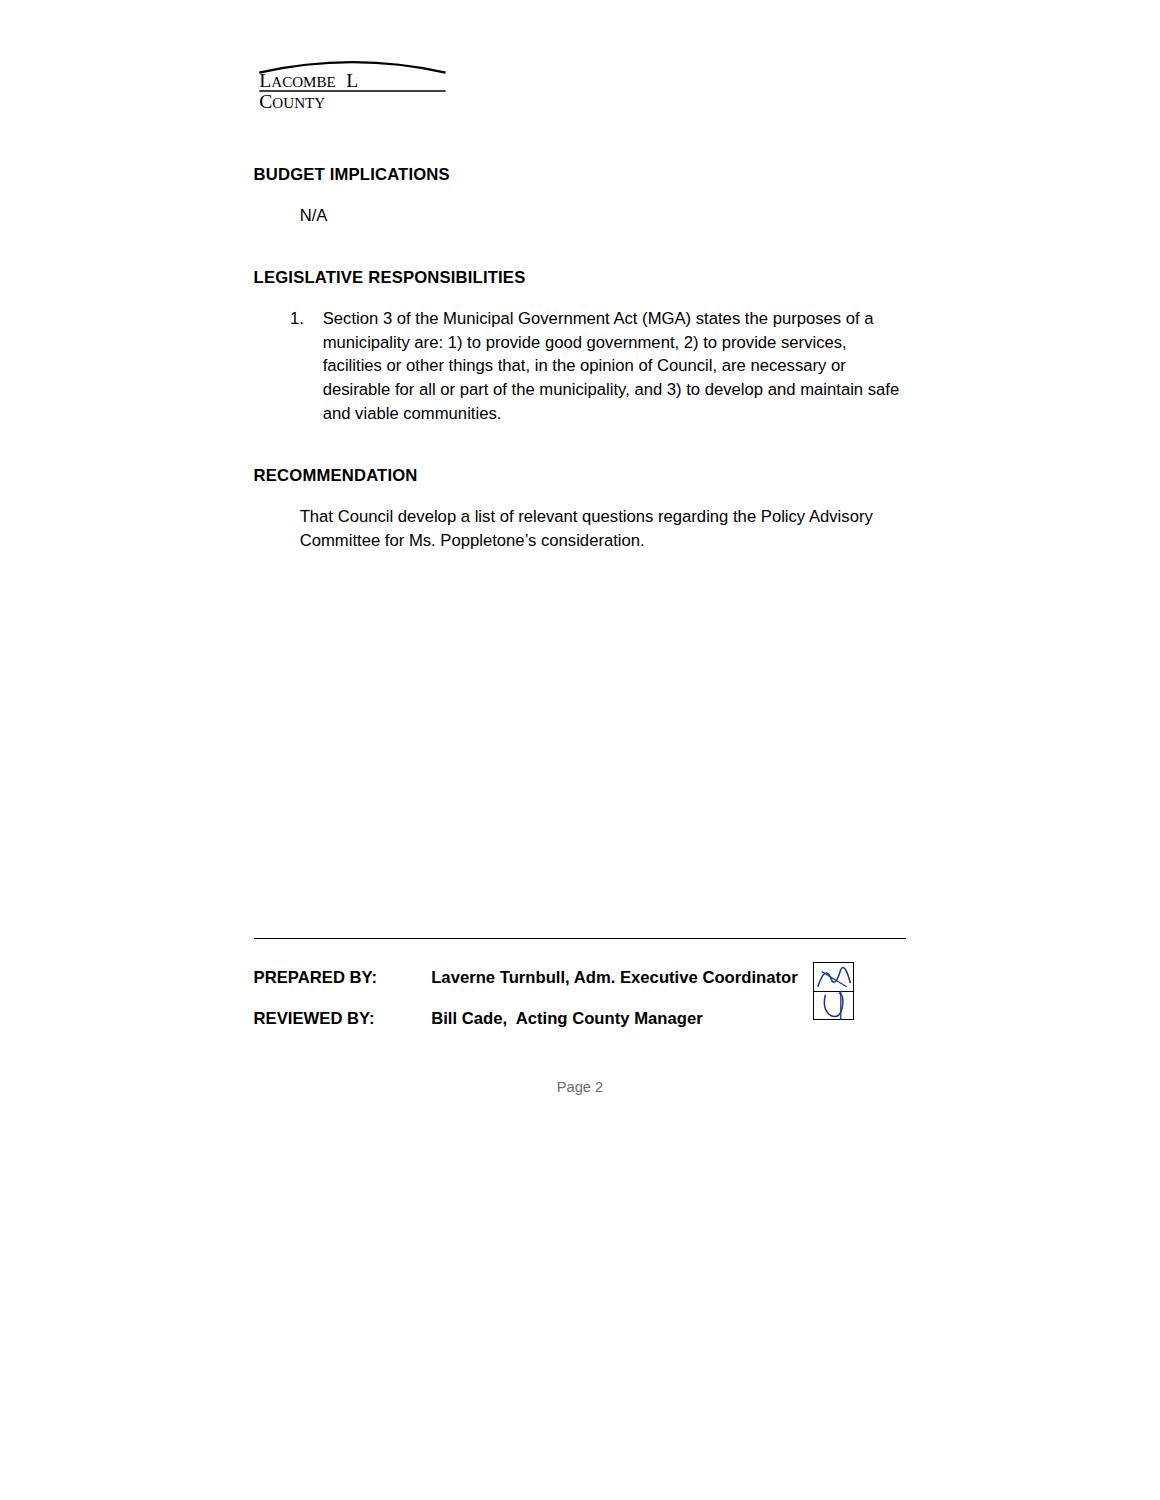L LACOMBE COUNTY
BUDGET IMPLICATIONS
N/A
LEGISLATIVE RESPONSIBILITIES
Section 3 of the Municipal Government Act (MGA) states the purposes of a municipality are: 1) to provide good government, 2) to provide services, facilities or other things that, in the opinion of Council, are necessary or desirable for all or part of the municipality, and 3) to develop and maintain safe and viable communities.
RECOMMENDATION
That Council develop a list of relevant questions regarding the Policy Advisory Committee for Ms. Poppletone’s consideration.
PREPARED BY: Laverne Turnbull, Adm. Executive Coordinator
REVIEWED BY: Bill Cade, Acting County Manager
Page 2